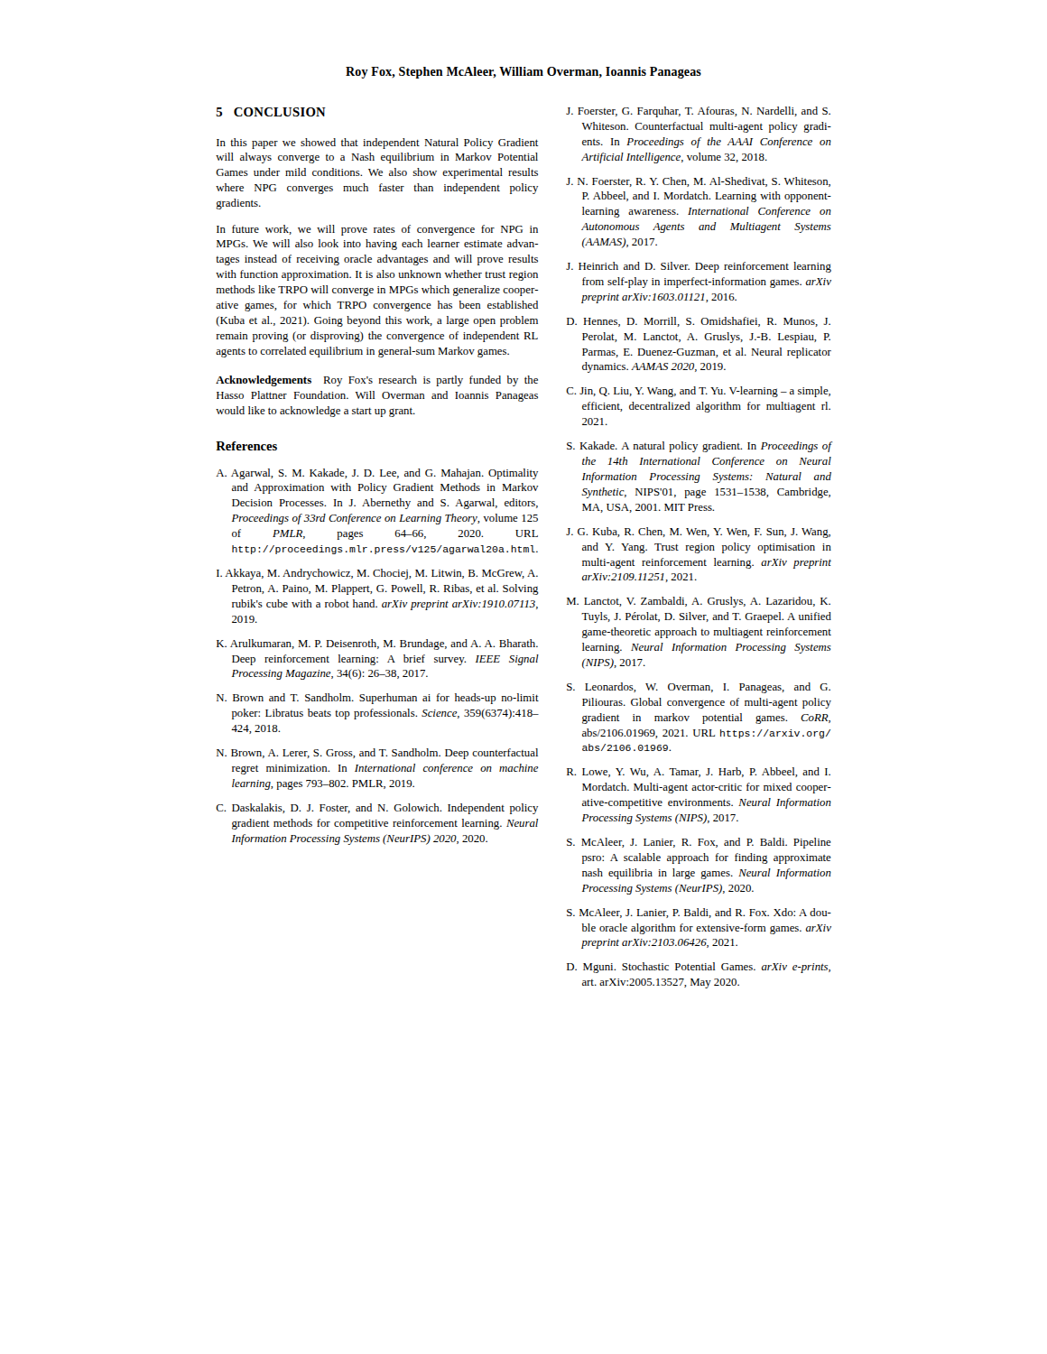Roy Fox, Stephen McAleer, William Overman, Ioannis Panageas
5 CONCLUSION
In this paper we showed that independent Natural Policy Gradient will always converge to a Nash equilibrium in Markov Potential Games under mild conditions. We also show experimental results where NPG converges much faster than independent policy gradients.
In future work, we will prove rates of convergence for NPG in MPGs. We will also look into having each learner estimate advantages instead of receiving oracle advantages and will prove results with function approximation. It is also unknown whether trust region methods like TRPO will converge in MPGs which generalize cooperative games, for which TRPO convergence has been established (Kuba et al., 2021). Going beyond this work, a large open problem remain proving (or disproving) the convergence of independent RL agents to correlated equilibrium in general-sum Markov games.
Acknowledgements Roy Fox's research is partly funded by the Hasso Plattner Foundation. Will Overman and Ioannis Panageas would like to acknowledge a start up grant.
References
A. Agarwal, S. M. Kakade, J. D. Lee, and G. Mahajan. Optimality and Approximation with Policy Gradient Methods in Markov Decision Processes. In J. Abernethy and S. Agarwal, editors, Proceedings of 33rd Conference on Learning Theory, volume 125 of PMLR, pages 64–66, 2020. URL http://proceedings.mlr.press/v125/agarwal20a.html.
I. Akkaya, M. Andrychowicz, M. Chociej, M. Litwin, B. McGrew, A. Petron, A. Paino, M. Plappert, G. Powell, R. Ribas, et al. Solving rubik's cube with a robot hand. arXiv preprint arXiv:1910.07113, 2019.
K. Arulkumaran, M. P. Deisenroth, M. Brundage, and A. A. Bharath. Deep reinforcement learning: A brief survey. IEEE Signal Processing Magazine, 34(6): 26–38, 2017.
N. Brown and T. Sandholm. Superhuman ai for heads-up no-limit poker: Libratus beats top professionals. Science, 359(6374):418–424, 2018.
N. Brown, A. Lerer, S. Gross, and T. Sandholm. Deep counterfactual regret minimization. In International conference on machine learning, pages 793–802. PMLR, 2019.
C. Daskalakis, D. J. Foster, and N. Golowich. Independent policy gradient methods for competitive reinforcement learning. Neural Information Processing Systems (NeurIPS) 2020, 2020.
J. Foerster, G. Farquhar, T. Afouras, N. Nardelli, and S. Whiteson. Counterfactual multi-agent policy gradients. In Proceedings of the AAAI Conference on Artificial Intelligence, volume 32, 2018.
J. N. Foerster, R. Y. Chen, M. Al-Shedivat, S. Whiteson, P. Abbeel, and I. Mordatch. Learning with opponent-learning awareness. International Conference on Autonomous Agents and Multiagent Systems (AAMAS), 2017.
J. Heinrich and D. Silver. Deep reinforcement learning from self-play in imperfect-information games. arXiv preprint arXiv:1603.01121, 2016.
D. Hennes, D. Morrill, S. Omidshafiei, R. Munos, J. Perolat, M. Lanctot, A. Gruslys, J.-B. Lespiau, P. Parmas, E. Duenez-Guzman, et al. Neural replicator dynamics. AAMAS 2020, 2019.
C. Jin, Q. Liu, Y. Wang, and T. Yu. V-learning – a simple, efficient, decentralized algorithm for multiagent rl. 2021.
S. Kakade. A natural policy gradient. In Proceedings of the 14th International Conference on Neural Information Processing Systems: Natural and Synthetic, NIPS'01, page 1531–1538, Cambridge, MA, USA, 2001. MIT Press.
J. G. Kuba, R. Chen, M. Wen, Y. Wen, F. Sun, J. Wang, and Y. Yang. Trust region policy optimisation in multi-agent reinforcement learning. arXiv preprint arXiv:2109.11251, 2021.
M. Lanctot, V. Zambaldi, A. Gruslys, A. Lazaridou, K. Tuyls, J. Pérolat, D. Silver, and T. Graepel. A unified game-theoretic approach to multiagent reinforcement learning. Neural Information Processing Systems (NIPS), 2017.
S. Leonardos, W. Overman, I. Panageas, and G. Piliouras. Global convergence of multi-agent policy gradient in markov potential games. CoRR, abs/2106.01969, 2021. URL https://arxiv.org/abs/2106.01969.
R. Lowe, Y. Wu, A. Tamar, J. Harb, P. Abbeel, and I. Mordatch. Multi-agent actor-critic for mixed cooperative-competitive environments. Neural Information Processing Systems (NIPS), 2017.
S. McAleer, J. Lanier, R. Fox, and P. Baldi. Pipeline psro: A scalable approach for finding approximate nash equilibria in large games. Neural Information Processing Systems (NeurIPS), 2020.
S. McAleer, J. Lanier, P. Baldi, and R. Fox. Xdo: A double oracle algorithm for extensive-form games. arXiv preprint arXiv:2103.06426, 2021.
D. Mguni. Stochastic Potential Games. arXiv e-prints, art. arXiv:2005.13527, May 2020.